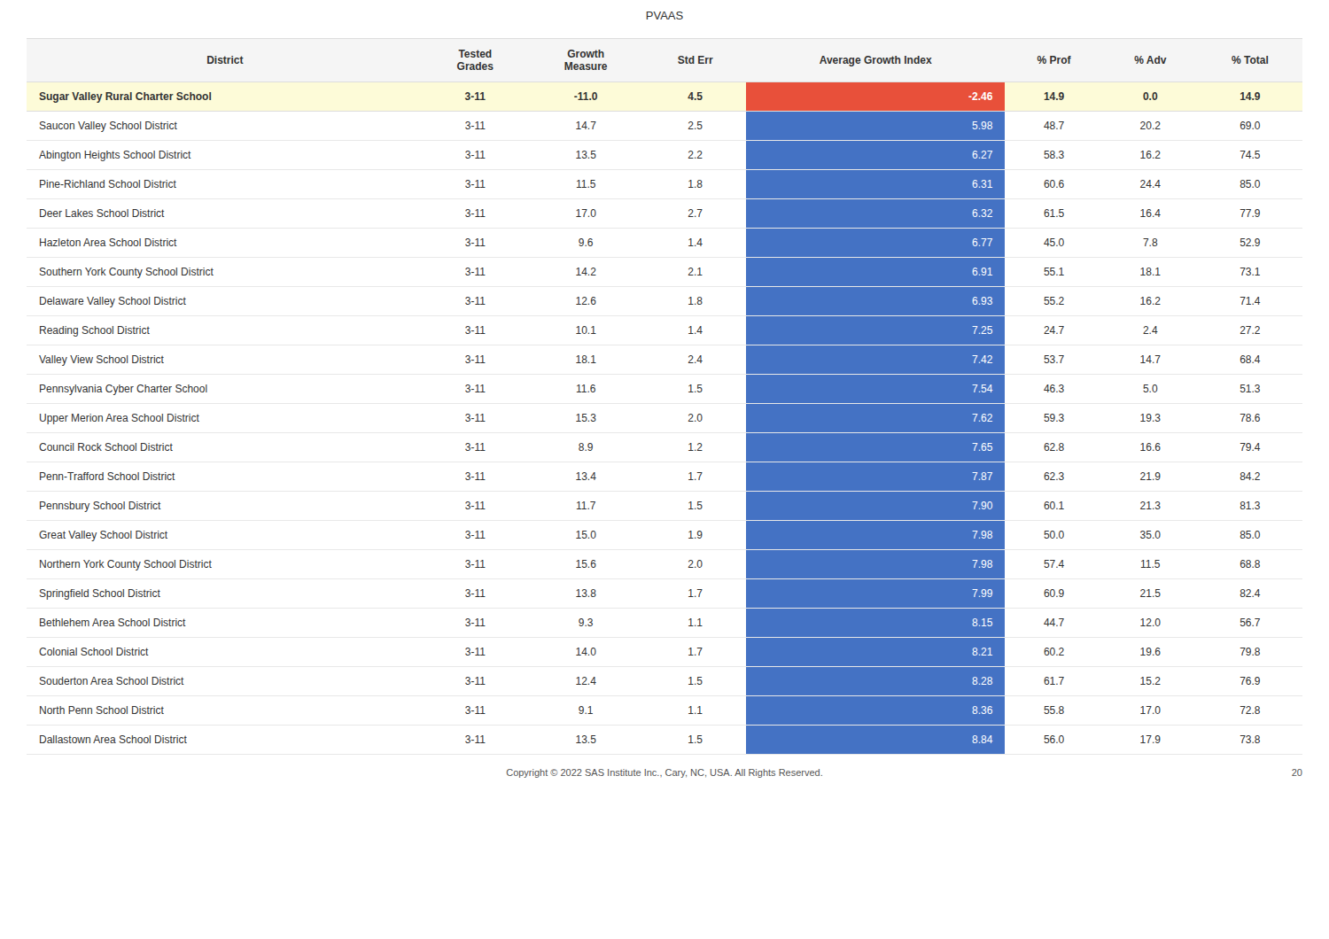PVAAS
| District | Tested Grades | Growth Measure | Std Err | Average Growth Index | % Prof | % Adv | % Total |
| --- | --- | --- | --- | --- | --- | --- | --- |
| Sugar Valley Rural Charter School | 3-11 | -11.0 | 4.5 | -2.46 | 14.9 | 0.0 | 14.9 |
| Saucon Valley School District | 3-11 | 14.7 | 2.5 | 5.98 | 48.7 | 20.2 | 69.0 |
| Abington Heights School District | 3-11 | 13.5 | 2.2 | 6.27 | 58.3 | 16.2 | 74.5 |
| Pine-Richland School District | 3-11 | 11.5 | 1.8 | 6.31 | 60.6 | 24.4 | 85.0 |
| Deer Lakes School District | 3-11 | 17.0 | 2.7 | 6.32 | 61.5 | 16.4 | 77.9 |
| Hazleton Area School District | 3-11 | 9.6 | 1.4 | 6.77 | 45.0 | 7.8 | 52.9 |
| Southern York County School District | 3-11 | 14.2 | 2.1 | 6.91 | 55.1 | 18.1 | 73.1 |
| Delaware Valley School District | 3-11 | 12.6 | 1.8 | 6.93 | 55.2 | 16.2 | 71.4 |
| Reading School District | 3-11 | 10.1 | 1.4 | 7.25 | 24.7 | 2.4 | 27.2 |
| Valley View School District | 3-11 | 18.1 | 2.4 | 7.42 | 53.7 | 14.7 | 68.4 |
| Pennsylvania Cyber Charter School | 3-11 | 11.6 | 1.5 | 7.54 | 46.3 | 5.0 | 51.3 |
| Upper Merion Area School District | 3-11 | 15.3 | 2.0 | 7.62 | 59.3 | 19.3 | 78.6 |
| Council Rock School District | 3-11 | 8.9 | 1.2 | 7.65 | 62.8 | 16.6 | 79.4 |
| Penn-Trafford School District | 3-11 | 13.4 | 1.7 | 7.87 | 62.3 | 21.9 | 84.2 |
| Pennsbury School District | 3-11 | 11.7 | 1.5 | 7.90 | 60.1 | 21.3 | 81.3 |
| Great Valley School District | 3-11 | 15.0 | 1.9 | 7.98 | 50.0 | 35.0 | 85.0 |
| Northern York County School District | 3-11 | 15.6 | 2.0 | 7.98 | 57.4 | 11.5 | 68.8 |
| Springfield School District | 3-11 | 13.8 | 1.7 | 7.99 | 60.9 | 21.5 | 82.4 |
| Bethlehem Area School District | 3-11 | 9.3 | 1.1 | 8.15 | 44.7 | 12.0 | 56.7 |
| Colonial School District | 3-11 | 14.0 | 1.7 | 8.21 | 60.2 | 19.6 | 79.8 |
| Souderton Area School District | 3-11 | 12.4 | 1.5 | 8.28 | 61.7 | 15.2 | 76.9 |
| North Penn School District | 3-11 | 9.1 | 1.1 | 8.36 | 55.8 | 17.0 | 72.8 |
| Dallastown Area School District | 3-11 | 13.5 | 1.5 | 8.84 | 56.0 | 17.9 | 73.8 |
Copyright © 2022 SAS Institute Inc., Cary, NC, USA. All Rights Reserved. 20